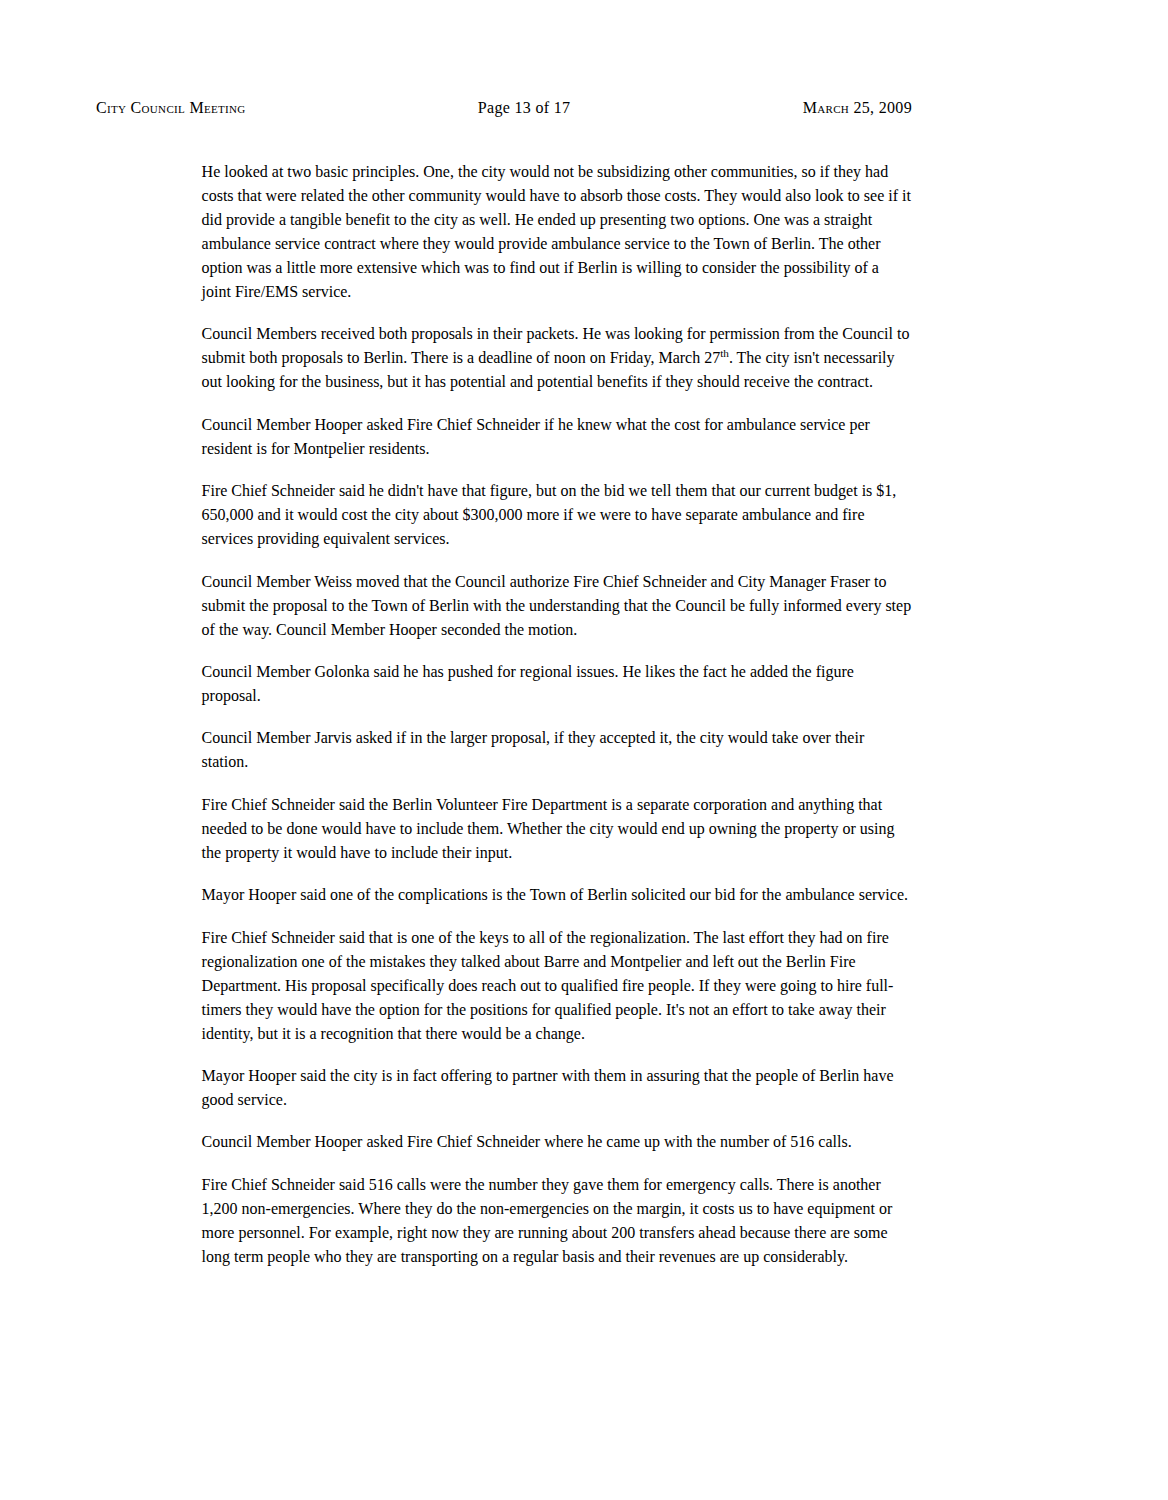City Council Meeting
Page 13 of 17
March 25, 2009
He looked at two basic principles. One, the city would not be subsidizing other communities, so if they had costs that were related the other community would have to absorb those costs. They would also look to see if it did provide a tangible benefit to the city as well. He ended up presenting two options. One was a straight ambulance service contract where they would provide ambulance service to the Town of Berlin. The other option was a little more extensive which was to find out if Berlin is willing to consider the possibility of a joint Fire/EMS service.
Council Members received both proposals in their packets. He was looking for permission from the Council to submit both proposals to Berlin. There is a deadline of noon on Friday, March 27th. The city isn't necessarily out looking for the business, but it has potential and potential benefits if they should receive the contract.
Council Member Hooper asked Fire Chief Schneider if he knew what the cost for ambulance service per resident is for Montpelier residents.
Fire Chief Schneider said he didn't have that figure, but on the bid we tell them that our current budget is $1, 650,000 and it would cost the city about $300,000 more if we were to have separate ambulance and fire services providing equivalent services.
Council Member Weiss moved that the Council authorize Fire Chief Schneider and City Manager Fraser to submit the proposal to the Town of Berlin with the understanding that the Council be fully informed every step of the way. Council Member Hooper seconded the motion.
Council Member Golonka said he has pushed for regional issues. He likes the fact he added the figure proposal.
Council Member Jarvis asked if in the larger proposal, if they accepted it, the city would take over their station.
Fire Chief Schneider said the Berlin Volunteer Fire Department is a separate corporation and anything that needed to be done would have to include them. Whether the city would end up owning the property or using the property it would have to include their input.
Mayor Hooper said one of the complications is the Town of Berlin solicited our bid for the ambulance service.
Fire Chief Schneider said that is one of the keys to all of the regionalization. The last effort they had on fire regionalization one of the mistakes they talked about Barre and Montpelier and left out the Berlin Fire Department. His proposal specifically does reach out to qualified fire people. If they were going to hire full-timers they would have the option for the positions for qualified people. It's not an effort to take away their identity, but it is a recognition that there would be a change.
Mayor Hooper said the city is in fact offering to partner with them in assuring that the people of Berlin have good service.
Council Member Hooper asked Fire Chief Schneider where he came up with the number of 516 calls.
Fire Chief Schneider said 516 calls were the number they gave them for emergency calls. There is another 1,200 non-emergencies. Where they do the non-emergencies on the margin, it costs us to have equipment or more personnel. For example, right now they are running about 200 transfers ahead because there are some long term people who they are transporting on a regular basis and their revenues are up considerably.